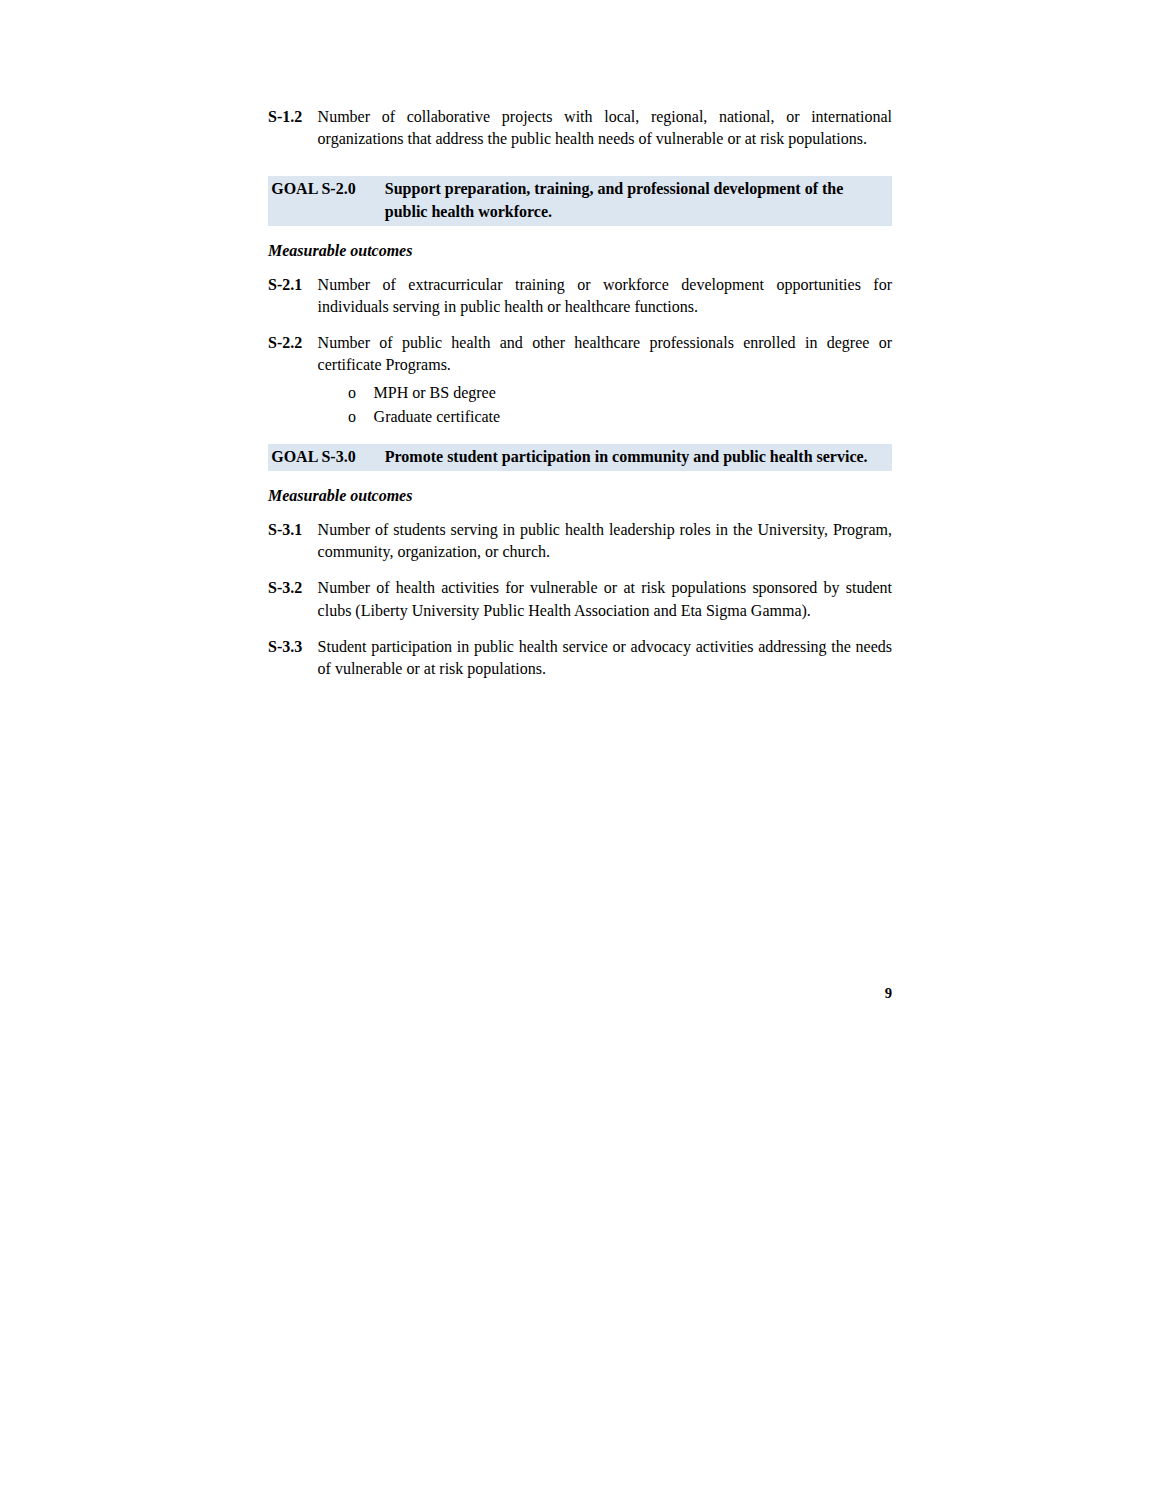S-1.2
Number of collaborative projects with local, regional, national, or international organizations that address the public health needs of vulnerable or at risk populations.
GOAL S-2.0
Support preparation, training, and professional development of the public health workforce.
Measurable outcomes
S-2.1
Number of extracurricular training or workforce development opportunities for individuals serving in public health or healthcare functions.
S-2.2
Number of public health and other healthcare professionals enrolled in degree or certificate Programs.
MPH or BS degree
Graduate certificate
GOAL S-3.0
Promote student participation in community and public health service.
Measurable outcomes
S-3.1
Number of students serving in public health leadership roles in the University, Program, community, organization, or church.
S-3.2
Number of health activities for vulnerable or at risk populations sponsored by student clubs (Liberty University Public Health Association and Eta Sigma Gamma).
S-3.3
Student participation in public health service or advocacy activities addressing the needs of vulnerable or at risk populations.
9